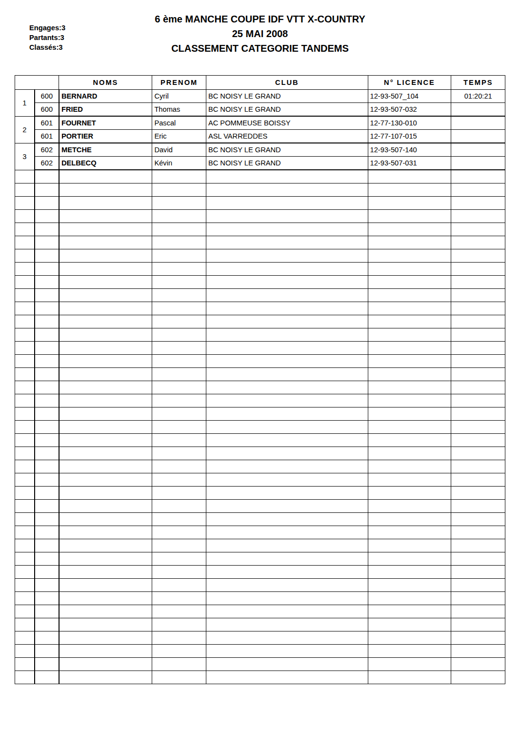Engages:3
Partants:3
Classés:3
6 ème MANCHE COUPE IDF VTT X-COUNTRY
25 MAI 2008
CLASSEMENT CATEGORIE TANDEMS
| | NOMS | PRENOM | CLUB | N° LICENCE | TEMPS |
| --- | --- | --- | --- | --- | --- |
| 1 | 600 | BERNARD | Cyril | BC NOISY LE GRAND | 12-93-507_104 | 01:20:21 |
| 600 | FRIED | Thomas | BC NOISY LE GRAND | 12-93-507-032 | |
| 2 | 601 | FOURNET | Pascal | AC POMMEUSE BOISSY | 12-77-130-010 | |
| 601 | PORTIER | Eric | ASL VARREDDES | 12-77-107-015 | |
| 3 | 602 | METCHE | David | BC NOISY LE GRAND | 12-93-507-140 | |
| 602 | DELBECQ | Kévin | BC NOISY LE GRAND | 12-93-507-031 | |